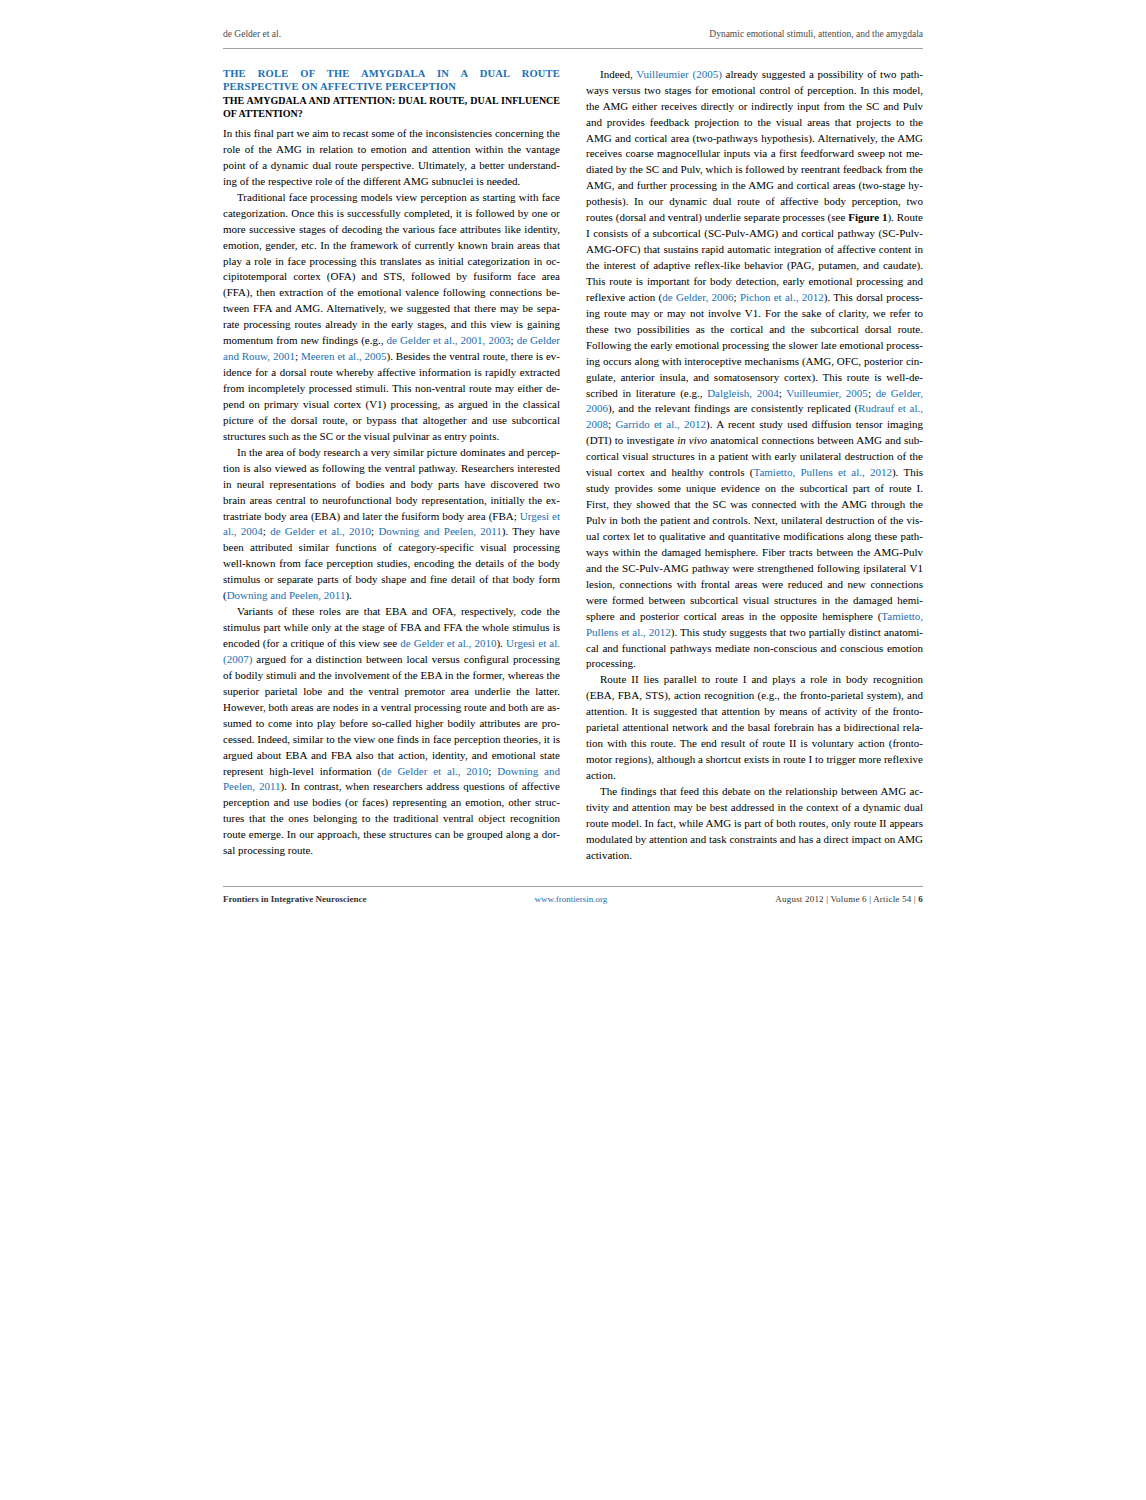de Gelder et al.
Dynamic emotional stimuli, attention, and the amygdala
The role of the amygdala in a dual route perspective on affective perception
The amygdala and attention: dual route, dual influence of attention?
In this final part we aim to recast some of the inconsistencies concerning the role of the AMG in relation to emotion and attention within the vantage point of a dynamic dual route perspective. Ultimately, a better understanding of the respective role of the different AMG subnuclei is needed.
Traditional face processing models view perception as starting with face categorization. Once this is successfully completed, it is followed by one or more successive stages of decoding the various face attributes like identity, emotion, gender, etc. In the framework of currently known brain areas that play a role in face processing this translates as initial categorization in occipitotemporal cortex (OFA) and STS, followed by fusiform face area (FFA), then extraction of the emotional valence following connections between FFA and AMG. Alternatively, we suggested that there may be separate processing routes already in the early stages, and this view is gaining momentum from new findings (e.g., de Gelder et al., 2001, 2003; de Gelder and Rouw, 2001; Meeren et al., 2005). Besides the ventral route, there is evidence for a dorsal route whereby affective information is rapidly extracted from incompletely processed stimuli. This non-ventral route may either depend on primary visual cortex (V1) processing, as argued in the classical picture of the dorsal route, or bypass that altogether and use subcortical structures such as the SC or the visual pulvinar as entry points.
In the area of body research a very similar picture dominates and perception is also viewed as following the ventral pathway. Researchers interested in neural representations of bodies and body parts have discovered two brain areas central to neurofunctional body representation, initially the extrastriate body area (EBA) and later the fusiform body area (FBA; Urgesi et al., 2004; de Gelder et al., 2010; Downing and Peelen, 2011). They have been attributed similar functions of category-specific visual processing well-known from face perception studies, encoding the details of the body stimulus or separate parts of body shape and fine detail of that body form (Downing and Peelen, 2011).
Variants of these roles are that EBA and OFA, respectively, code the stimulus part while only at the stage of FBA and FFA the whole stimulus is encoded (for a critique of this view see de Gelder et al., 2010). Urgesi et al. (2007) argued for a distinction between local versus configural processing of bodily stimuli and the involvement of the EBA in the former, whereas the superior parietal lobe and the ventral premotor area underlie the latter. However, both areas are nodes in a ventral processing route and both are assumed to come into play before so-called higher bodily attributes are processed. Indeed, similar to the view one finds in face perception theories, it is argued about EBA and FBA also that action, identity, and emotional state represent high-level information (de Gelder et al., 2010; Downing and Peelen, 2011). In contrast, when researchers address questions of affective perception and use bodies (or faces) representing an emotion, other structures that the ones belonging to the traditional ventral object recognition route emerge. In our approach, these structures can be grouped along a dorsal processing route.
Indeed, Vuilleumier (2005) already suggested a possibility of two pathways versus two stages for emotional control of perception. In this model, the AMG either receives directly or indirectly input from the SC and Pulv and provides feedback projection to the visual areas that projects to the AMG and cortical area (two-pathways hypothesis). Alternatively, the AMG receives coarse magnocellular inputs via a first feedforward sweep not mediated by the SC and Pulv, which is followed by reentrant feedback from the AMG, and further processing in the AMG and cortical areas (two-stage hypothesis). In our dynamic dual route of affective body perception, two routes (dorsal and ventral) underlie separate processes (see Figure 1). Route I consists of a subcortical (SC-Pulv-AMG) and cortical pathway (SC-Pulv-AMG-OFC) that sustains rapid automatic integration of affective content in the interest of adaptive reflex-like behavior (PAG, putamen, and caudate). This route is important for body detection, early emotional processing and reflexive action (de Gelder, 2006; Pichon et al., 2012). This dorsal processing route may or may not involve V1. For the sake of clarity, we refer to these two possibilities as the cortical and the subcortical dorsal route. Following the early emotional processing the slower late emotional processing occurs along with interoceptive mechanisms (AMG, OFC, posterior cingulate, anterior insula, and somatosensory cortex). This route is well-described in literature (e.g., Dalgleish, 2004; Vuilleumier, 2005; de Gelder, 2006), and the relevant findings are consistently replicated (Rudrauf et al., 2008; Garrido et al., 2012). A recent study used diffusion tensor imaging (DTI) to investigate in vivo anatomical connections between AMG and subcortical visual structures in a patient with early unilateral destruction of the visual cortex and healthy controls (Tamietto, Pullens et al., 2012). This study provides some unique evidence on the subcortical part of route I. First, they showed that the SC was connected with the AMG through the Pulv in both the patient and controls. Next, unilateral destruction of the visual cortex let to qualitative and quantitative modifications along these pathways within the damaged hemisphere. Fiber tracts between the AMG-Pulv and the SC-Pulv-AMG pathway were strengthened following ipsilateral V1 lesion, connections with frontal areas were reduced and new connections were formed between subcortical visual structures in the damaged hemisphere and posterior cortical areas in the opposite hemisphere (Tamietto, Pullens et al., 2012). This study suggests that two partially distinct anatomical and functional pathways mediate non-conscious and conscious emotion processing.
Route II lies parallel to route I and plays a role in body recognition (EBA, FBA, STS), action recognition (e.g., the fronto-parietal system), and attention. It is suggested that attention by means of activity of the fronto-parietal attentional network and the basal forebrain has a bidirectional relation with this route. The end result of route II is voluntary action (fronto-motor regions), although a shortcut exists in route I to trigger more reflexive action.
The findings that feed this debate on the relationship between AMG activity and attention may be best addressed in the context of a dynamic dual route model. In fact, while AMG is part of both routes, only route II appears modulated by attention and task constraints and has a direct impact on AMG activation.
Frontiers in Integrative Neuroscience
www.frontiersin.org
August 2012 | Volume 6 | Article 54 | 6